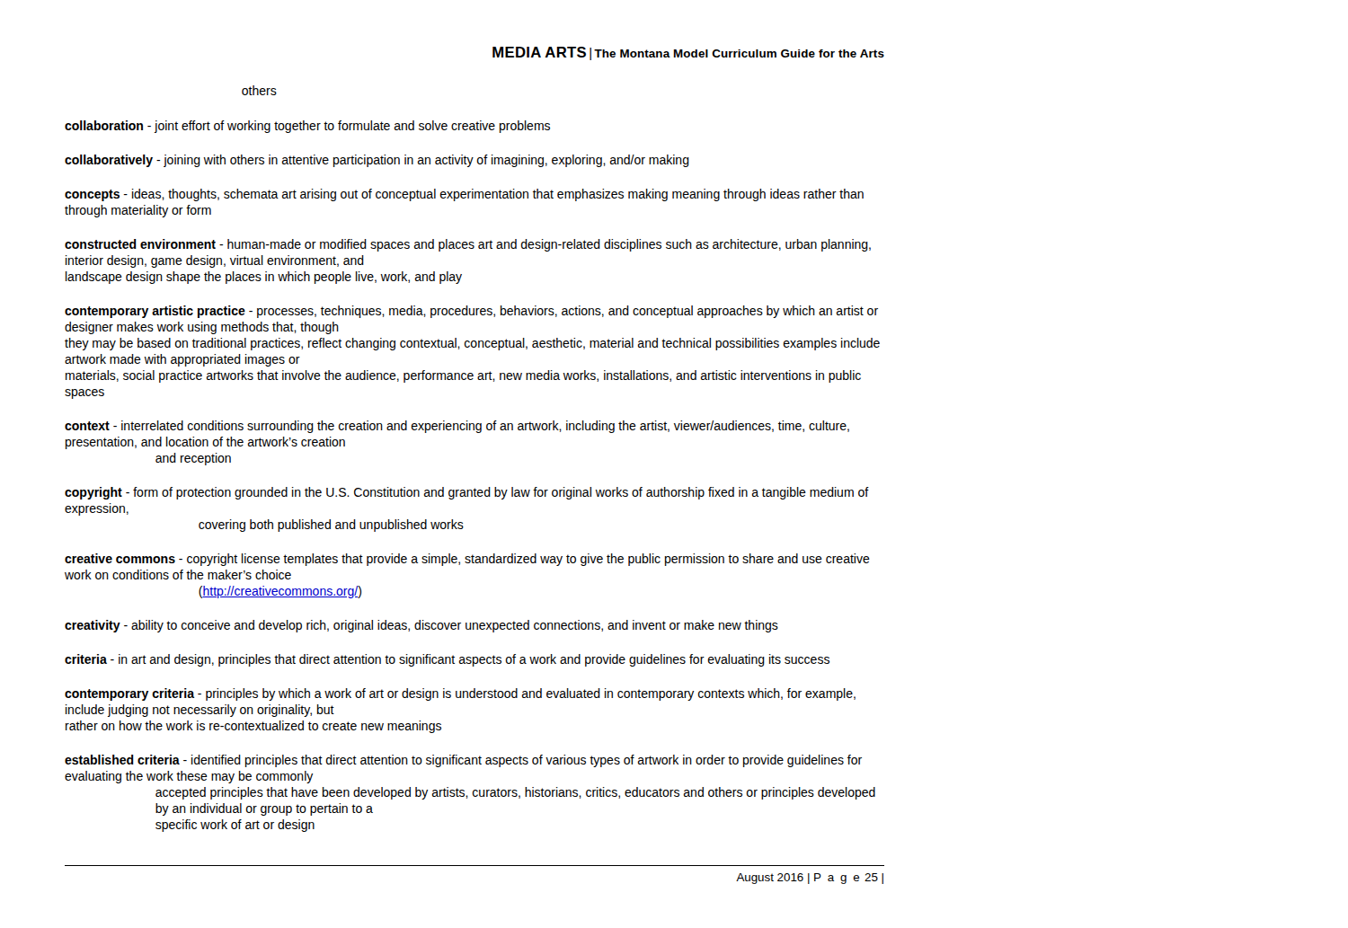MEDIA ARTS|The Montana Model Curriculum Guide for the Arts
others
collaboration
- joint effort of working together to formulate and solve creative problems
collaboratively
- joining with others in attentive participation in an activity of imagining, exploring, and/or making
concepts
- ideas, thoughts, schemata art arising out of conceptual experimentation that emphasizes making meaning through ideas rather than through materiality or form
constructed environment
- human-made or modified spaces and places art and design-related disciplines such as architecture, urban planning, interior design, game design, virtual environment, and landscape design shape the places in which people live, work, and play
contemporary artistic practice
- processes, techniques, media, procedures, behaviors, actions, and conceptual approaches by which an artist or designer makes work using methods that, though they may be based on traditional practices, reflect changing contextual, conceptual, aesthetic, material and technical possibilities examples include artwork made with appropriated images or materials, social practice artworks that involve the audience, performance art, new media works, installations, and artistic interventions in public spaces
context
- interrelated conditions surrounding the creation and experiencing of an artwork, including the artist, viewer/audiences, time, culture, presentation, and location of the artwork’s creation and reception
copyright
- form of protection grounded in the U.S. Constitution and granted by law for original works of authorship fixed in a tangible medium of expression, covering both published and unpublished works
creative commons
- copyright license templates that provide a simple, standardized way to give the public permission to share and use creative work on conditions of the maker’s choice (http://creativecommons.org/)
creativity
- ability to conceive and develop rich, original ideas, discover unexpected connections, and invent or make new things
criteria
- in art and design, principles that direct attention to significant aspects of a work and provide guidelines for evaluating its success
contemporary criteria
- principles by which a work of art or design is understood and evaluated in contemporary contexts which, for example, include judging not necessarily on originality, but rather on how the work is re-contextualized to create new meanings
established criteria
- identified principles that direct attention to significant aspects of various types of artwork in order to provide guidelines for evaluating the work these may be commonly accepted principles that have been developed by artists, curators, historians, critics, educators and others or principles developed by an individual or group to pertain to a specific work of art or design
August 2016 | P a g e 25 |